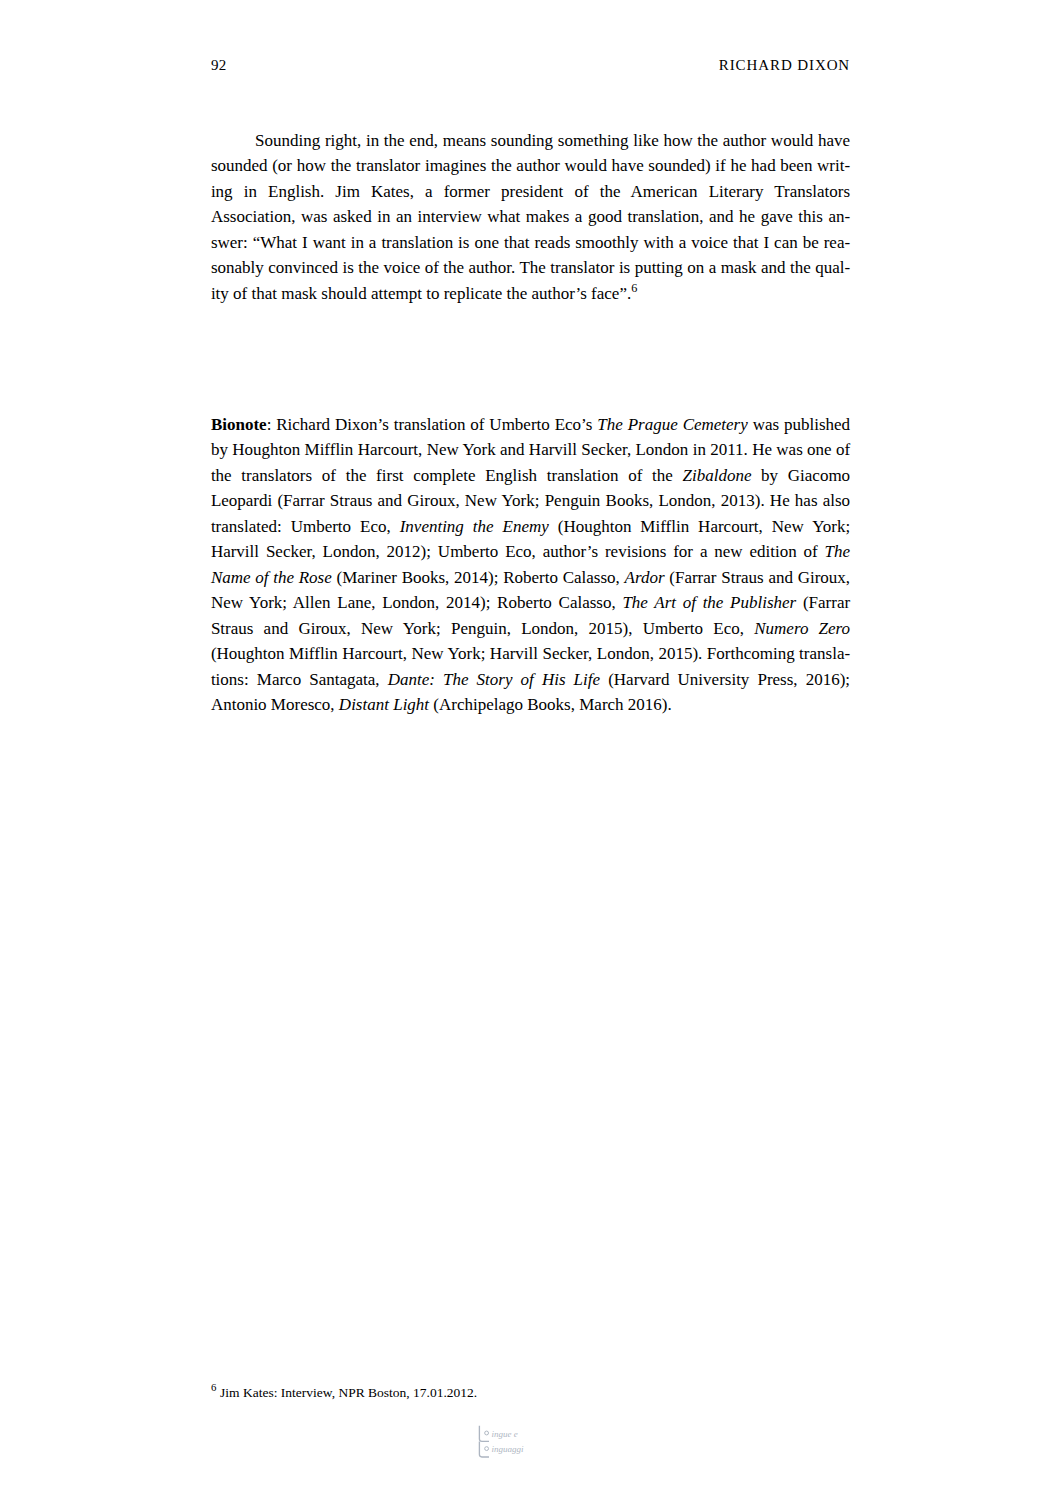92 Richard Dixon
Sounding right, in the end, means sounding something like how the author would have sounded (or how the translator imagines the author would have sounded) if he had been writing in English. Jim Kates, a former president of the American Literary Translators Association, was asked in an interview what makes a good translation, and he gave this answer: “What I want in a translation is one that reads smoothly with a voice that I can be reasonably convinced is the voice of the author. The translator is putting on a mask and the quality of that mask should attempt to replicate the author’s face”.6
Bionote: Richard Dixon’s translation of Umberto Eco’s The Prague Cemetery was published by Houghton Mifflin Harcourt, New York and Harvill Secker, London in 2011. He was one of the translators of the first complete English translation of the Zibaldone by Giacomo Leopardi (Farrar Straus and Giroux, New York; Penguin Books, London, 2013). He has also translated: Umberto Eco, Inventing the Enemy (Houghton Mifflin Harcourt, New York; Harvill Secker, London, 2012); Umberto Eco, author’s revisions for a new edition of The Name of the Rose (Mariner Books, 2014); Roberto Calasso, Ardor (Farrar Straus and Giroux, New York; Allen Lane, London, 2014); Roberto Calasso, The Art of the Publisher (Farrar Straus and Giroux, New York; Penguin, London, 2015), Umberto Eco, Numero Zero (Houghton Mifflin Harcourt, New York; Harvill Secker, London, 2015). Forthcoming translations: Marco Santagata, Dante: The Story of His Life (Harvard University Press, 2016); Antonio Moresco, Distant Light (Archipelago Books, March 2016).
6Jim Kates: Interview, NPR Boston, 17.01.2012.
ingue e inguaggi